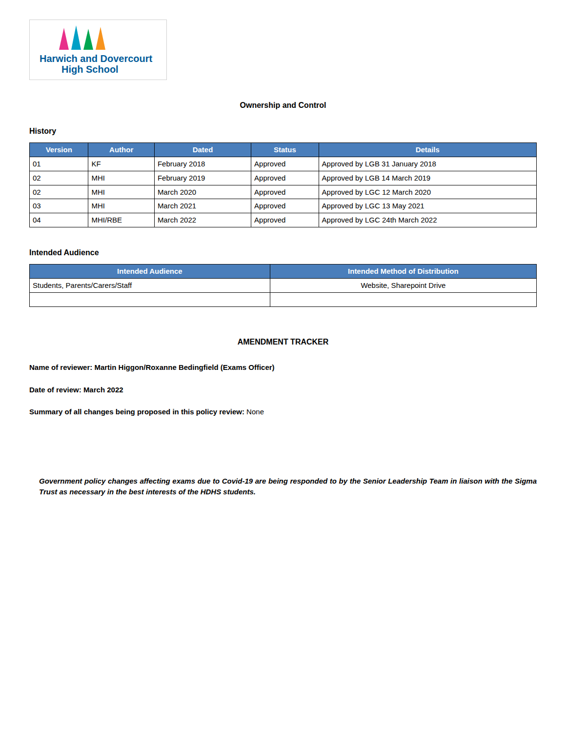Ownership and Control
History
| Version | Author | Dated | Status | Details |
| --- | --- | --- | --- | --- |
| 01 | KF | February 2018 | Approved | Approved by LGB 31 January 2018 |
| 02 | MHI | February 2019 | Approved | Approved by LGB 14 March 2019 |
| 02 | MHI | March 2020 | Approved | Approved by LGC 12 March 2020 |
| 03 | MHI | March 2021 | Approved | Approved by LGC 13 May 2021 |
| 04 | MHI/RBE | March 2022 | Approved | Approved by LGC 24th March 2022 |
Intended Audience
| Intended Audience | Intended Method of Distribution |
| --- | --- |
| Students, Parents/Carers/Staff | Website, Sharepoint Drive |
AMENDMENT TRACKER
Name of reviewer: Martin Higgon/Roxanne Bedingfield (Exams Officer)
Date of review: March 2022
Summary of all changes being proposed in this policy review: None
Government policy changes affecting exams due to Covid-19 are being responded to by the Senior Leadership Team in liaison with the Sigma Trust as necessary in the best interests of the HDHS students.